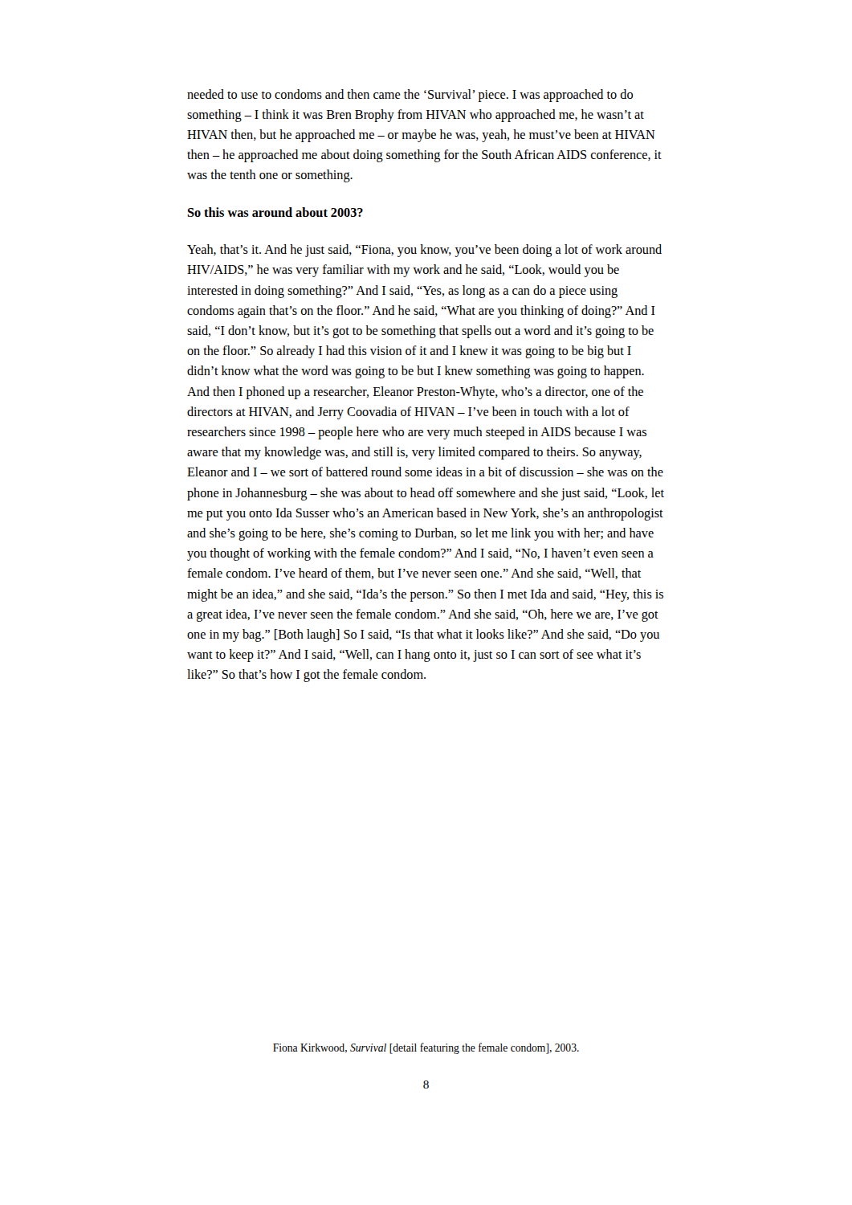needed to use to condoms and then came the ‘Survival’ piece. I was approached to do something – I think it was Bren Brophy from HIVAN who approached me, he wasn’t at HIVAN then, but he approached me – or maybe he was, yeah, he must’ve been at HIVAN then – he approached me about doing something for the South African AIDS conference, it was the tenth one or something.
So this was around about 2003?
Yeah, that’s it. And he just said, “Fiona, you know, you’ve been doing a lot of work around HIV/AIDS,” he was very familiar with my work and he said, “Look, would you be interested in doing something?” And I said, “Yes, as long as a can do a piece using condoms again that’s on the floor.” And he said, “What are you thinking of doing?” And I said, “I don’t know, but it’s got to be something that spells out a word and it’s going to be on the floor.” So already I had this vision of it and I knew it was going to be big but I didn’t know what the word was going to be but I knew something was going to happen. And then I phoned up a researcher, Eleanor Preston-Whyte, who’s a director, one of the directors at HIVAN, and Jerry Coovadia of HIVAN – I’ve been in touch with a lot of researchers since 1998 – people here who are very much steeped in AIDS because I was aware that my knowledge was, and still is, very limited compared to theirs. So anyway, Eleanor and I – we sort of battered round some ideas in a bit of discussion – she was on the phone in Johannesburg – she was about to head off somewhere and she just said, “Look, let me put you onto Ida Susser who’s an American based in New York, she’s an anthropologist and she’s going to be here, she’s coming to Durban, so let me link you with her; and have you thought of working with the female condom?” And I said, “No, I haven’t even seen a female condom. I’ve heard of them, but I’ve never seen one.” And she said, “Well, that might be an idea,” and she said, “Ida’s the person.” So then I met Ida and said, “Hey, this is a great idea, I’ve never seen the female condom.” And she said, “Oh, here we are, I’ve got one in my bag.” [Both laugh] So I said, “Is that what it looks like?” And she said, “Do you want to keep it?” And I said, “Well, can I hang onto it, just so I can sort of see what it’s like?” So that’s how I got the female condom.
Fiona Kirkwood, Survival [detail featuring the female condom], 2003.
8